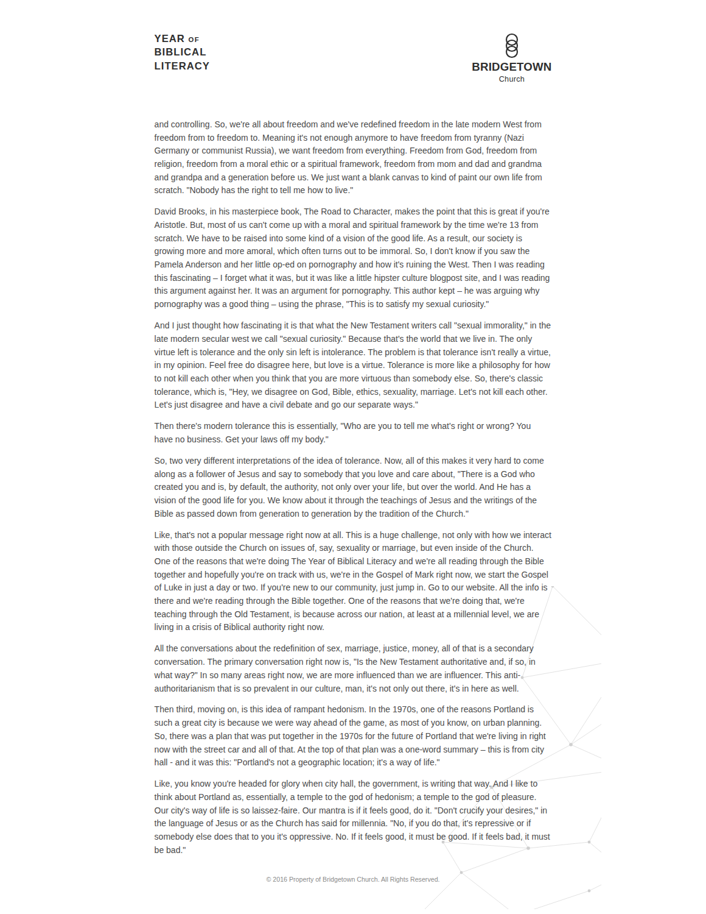YEAR OF
BIBLICAL
LITERACY
BRIDGETOWN
Church
and controlling. So, we're all about freedom and we've redefined freedom in the late modern West from freedom from to freedom to. Meaning it's not enough anymore to have freedom from tyranny (Nazi Germany or communist Russia), we want freedom from everything. Freedom from God, freedom from religion, freedom from a moral ethic or a spiritual framework, freedom from mom and dad and grandma and grandpa and a generation before us. We just want a blank canvas to kind of paint our own life from scratch. "Nobody has the right to tell me how to live."
David Brooks, in his masterpiece book, The Road to Character, makes the point that this is great if you're Aristotle. But, most of us can't come up with a moral and spiritual framework by the time we're 13 from scratch. We have to be raised into some kind of a vision of the good life. As a result, our society is growing more and more amoral, which often turns out to be immoral. So, I don't know if you saw the Pamela Anderson and her little op-ed on pornography and how it's ruining the West. Then I was reading this fascinating – I forget what it was, but it was like a little hipster culture blogpost site, and I was reading this argument against her. It was an argument for pornography. This author kept – he was arguing why pornography was a good thing – using the phrase, "This is to satisfy my sexual curiosity."
And I just thought how fascinating it is that what the New Testament writers call "sexual immorality," in the late modern secular west we call "sexual curiosity." Because that's the world that we live in. The only virtue left is tolerance and the only sin left is intolerance. The problem is that tolerance isn't really a virtue, in my opinion. Feel free do disagree here, but love is a virtue. Tolerance is more like a philosophy for how to not kill each other when you think that you are more virtuous than somebody else. So, there's classic tolerance, which is, "Hey, we disagree on God, Bible, ethics, sexuality, marriage. Let's not kill each other. Let's just disagree and have a civil debate and go our separate ways."
Then there's modern tolerance this is essentially, "Who are you to tell me what's right or wrong? You have no business. Get your laws off my body."
So, two very different interpretations of the idea of tolerance. Now, all of this makes it very hard to come along as a follower of Jesus and say to somebody that you love and care about, "There is a God who created you and is, by default, the authority, not only over your life, but over the world. And He has a vision of the good life for you. We know about it through the teachings of Jesus and the writings of the Bible as passed down from generation to generation by the tradition of the Church."
Like, that's not a popular message right now at all. This is a huge challenge, not only with how we interact with those outside the Church on issues of, say, sexuality or marriage, but even inside of the Church. One of the reasons that we're doing The Year of Biblical Literacy and we're all reading through the Bible together and hopefully you're on track with us, we're in the Gospel of Mark right now, we start the Gospel of Luke in just a day or two. If you're new to our community, just jump in. Go to our website. All the info is there and we're reading through the Bible together. One of the reasons that we're doing that, we're teaching through the Old Testament, is because across our nation, at least at a millennial level, we are living in a crisis of Biblical authority right now.
All the conversations about the redefinition of sex, marriage, justice, money, all of that is a secondary conversation. The primary conversation right now is, "Is the New Testament authoritative and, if so, in what way?" In so many areas right now, we are more influenced than we are influencer. This anti-authoritarianism that is so prevalent in our culture, man, it's not only out there, it's in here as well.
Then third, moving on, is this idea of rampant hedonism. In the 1970s, one of the reasons Portland is such a great city is because we were way ahead of the game, as most of you know, on urban planning. So, there was a plan that was put together in the 1970s for the future of Portland that we're living in right now with the street car and all of that. At the top of that plan was a one-word summary – this is from city hall - and it was this: "Portland's not a geographic location; it's a way of life."
Like, you know you're headed for glory when city hall, the government, is writing that way. And I like to think about Portland as, essentially, a temple to the god of hedonism; a temple to the god of pleasure. Our city's way of life is so laissez-faire. Our mantra is if it feels good, do it. "Don't crucify your desires," in the language of Jesus or as the Church has said for millennia. "No, if you do that, it's repressive or if somebody else does that to you it's oppressive. No. If it feels good, it must be good. If it feels bad, it must be bad."
© 2016 Property of Bridgetown Church. All Rights Reserved.